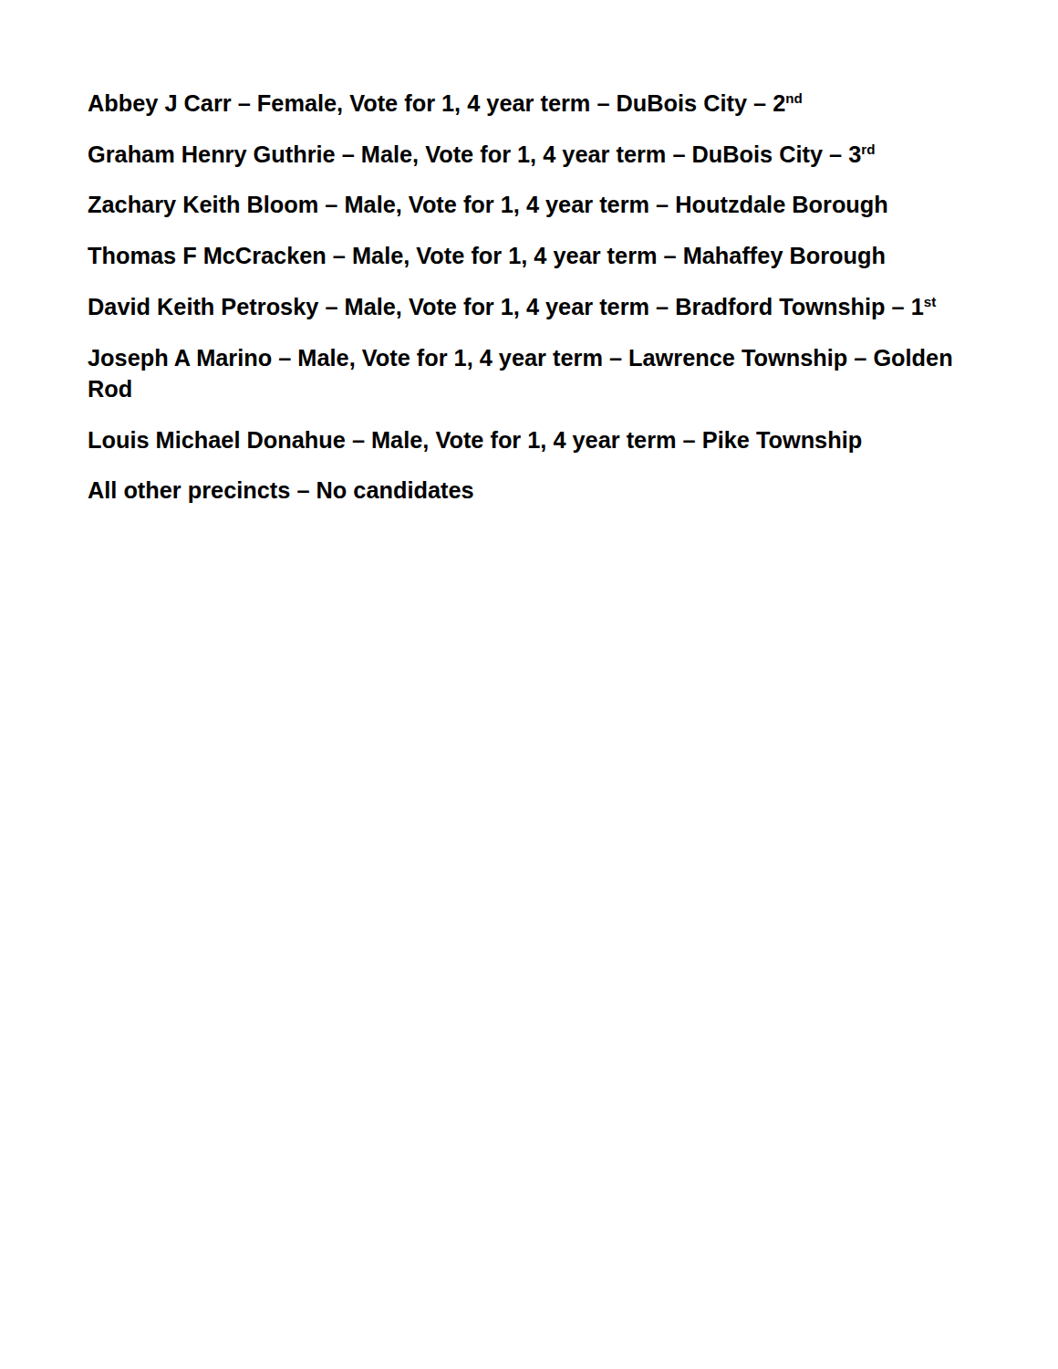Abbey J Carr – Female, Vote for 1, 4 year term – DuBois City – 2nd
Graham Henry Guthrie – Male, Vote for 1, 4 year term – DuBois City – 3rd
Zachary Keith Bloom – Male, Vote for 1, 4 year term – Houtzdale Borough
Thomas F McCracken – Male, Vote for 1, 4 year term – Mahaffey Borough
David Keith Petrosky – Male, Vote for 1, 4 year term – Bradford Township – 1st
Joseph A Marino – Male, Vote for 1, 4 year term – Lawrence Township – Golden Rod
Louis Michael Donahue – Male, Vote for 1, 4 year term – Pike Township
All other precincts – No candidates